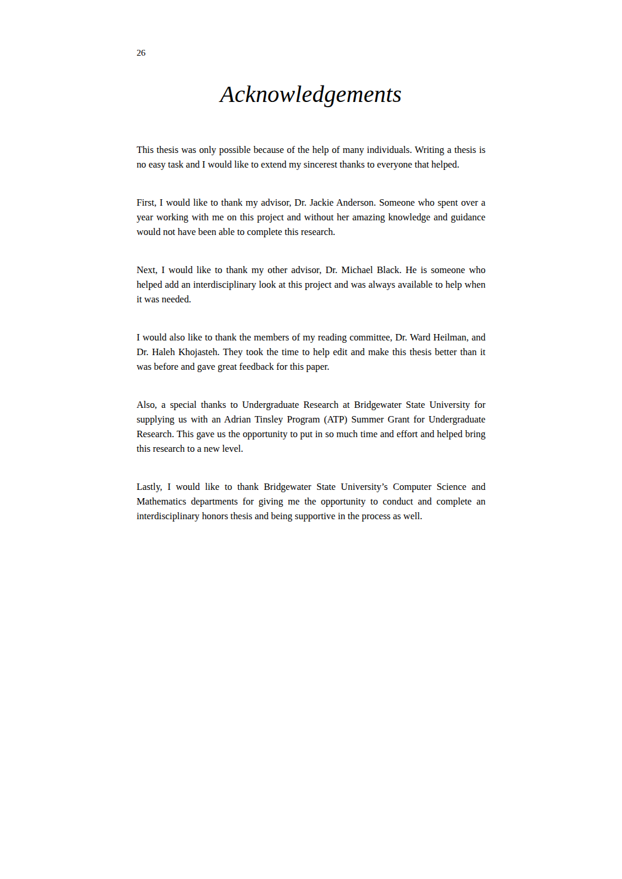26
Acknowledgements
This thesis was only possible because of the help of many individuals. Writing a thesis is no easy task and I would like to extend my sincerest thanks to everyone that helped.
First, I would like to thank my advisor, Dr. Jackie Anderson. Someone who spent over a year working with me on this project and without her amazing knowledge and guidance would not have been able to complete this research.
Next, I would like to thank my other advisor, Dr. Michael Black. He is someone who helped add an interdisciplinary look at this project and was always available to help when it was needed.
I would also like to thank the members of my reading committee, Dr. Ward Heilman, and Dr. Haleh Khojasteh. They took the time to help edit and make this thesis better than it was before and gave great feedback for this paper.
Also, a special thanks to Undergraduate Research at Bridgewater State University for supplying us with an Adrian Tinsley Program (ATP) Summer Grant for Undergraduate Research. This gave us the opportunity to put in so much time and effort and helped bring this research to a new level.
Lastly, I would like to thank Bridgewater State University’s Computer Science and Mathematics departments for giving me the opportunity to conduct and complete an interdisciplinary honors thesis and being supportive in the process as well.